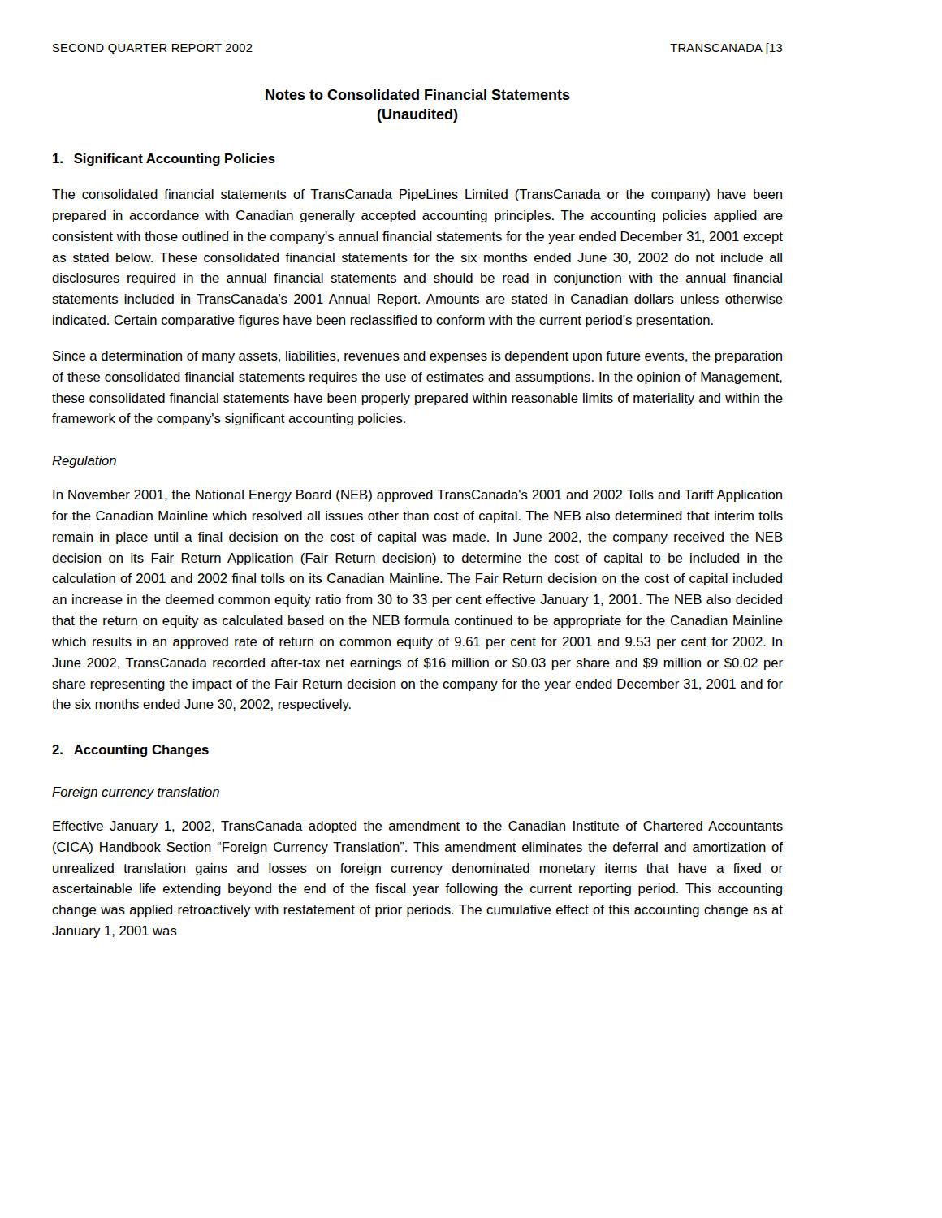SECOND QUARTER REPORT 2002 TRANSCANADA [13
Notes to Consolidated Financial Statements(Unaudited)
1. Significant Accounting Policies
The consolidated financial statements of TransCanada PipeLines Limited (TransCanada or the company) have been prepared in accordance with Canadian generally accepted accounting principles. The accounting policies applied are consistent with those outlined in the company's annual financial statements for the year ended December 31, 2001 except as stated below. These consolidated financial statements for the six months ended June 30, 2002 do not include all disclosures required in the annual financial statements and should be read in conjunction with the annual financial statements included in TransCanada's 2001 Annual Report. Amounts are stated in Canadian dollars unless otherwise indicated. Certain comparative figures have been reclassified to conform with the current period's presentation.
Since a determination of many assets, liabilities, revenues and expenses is dependent upon future events, the preparation of these consolidated financial statements requires the use of estimates and assumptions. In the opinion of Management, these consolidated financial statements have been properly prepared within reasonable limits of materiality and within the framework of the company's significant accounting policies.
Regulation
In November 2001, the National Energy Board (NEB) approved TransCanada's 2001 and 2002 Tolls and Tariff Application for the Canadian Mainline which resolved all issues other than cost of capital. The NEB also determined that interim tolls remain in place until a final decision on the cost of capital was made. In June 2002, the company received the NEB decision on its Fair Return Application (Fair Return decision) to determine the cost of capital to be included in the calculation of 2001 and 2002 final tolls on its Canadian Mainline. The Fair Return decision on the cost of capital included an increase in the deemed common equity ratio from 30 to 33 per cent effective January 1, 2001. The NEB also decided that the return on equity as calculated based on the NEB formula continued to be appropriate for the Canadian Mainline which results in an approved rate of return on common equity of 9.61 per cent for 2001 and 9.53 per cent for 2002. In June 2002, TransCanada recorded after-tax net earnings of $16 million or $0.03 per share and $9 million or $0.02 per share representing the impact of the Fair Return decision on the company for the year ended December 31, 2001 and for the six months ended June 30, 2002, respectively.
2. Accounting Changes
Foreign currency translation
Effective January 1, 2002, TransCanada adopted the amendment to the Canadian Institute of Chartered Accountants (CICA) Handbook Section “Foreign Currency Translation”. This amendment eliminates the deferral and amortization of unrealized translation gains and losses on foreign currency denominated monetary items that have a fixed or ascertainable life extending beyond the end of the fiscal year following the current reporting period. This accounting change was applied retroactively with restatement of prior periods. The cumulative effect of this accounting change as at January 1, 2001 was